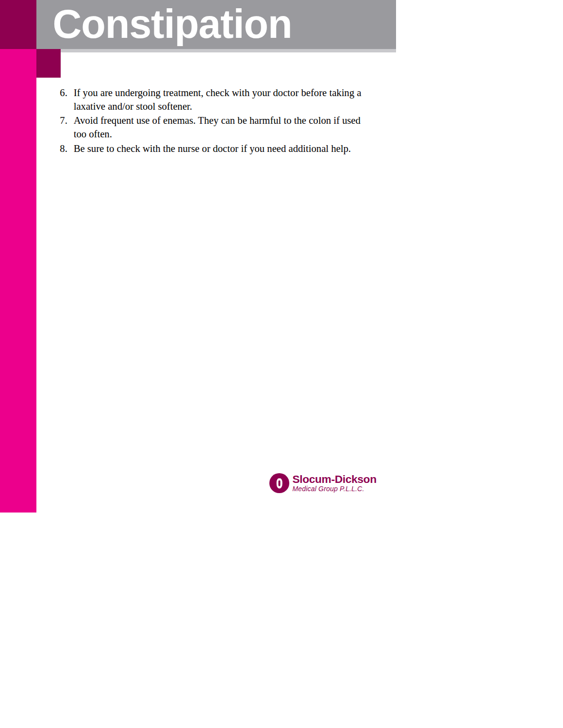Constipation
If you are undergoing treatment, check with your doctor before taking a laxative and/or stool softener.
Avoid frequent use of enemas. They can be harmful to the colon if used too often.
Be sure to check with the nurse or doctor if you need additional help.
Slocum-Dickson
Medical Group P.L.L.C.